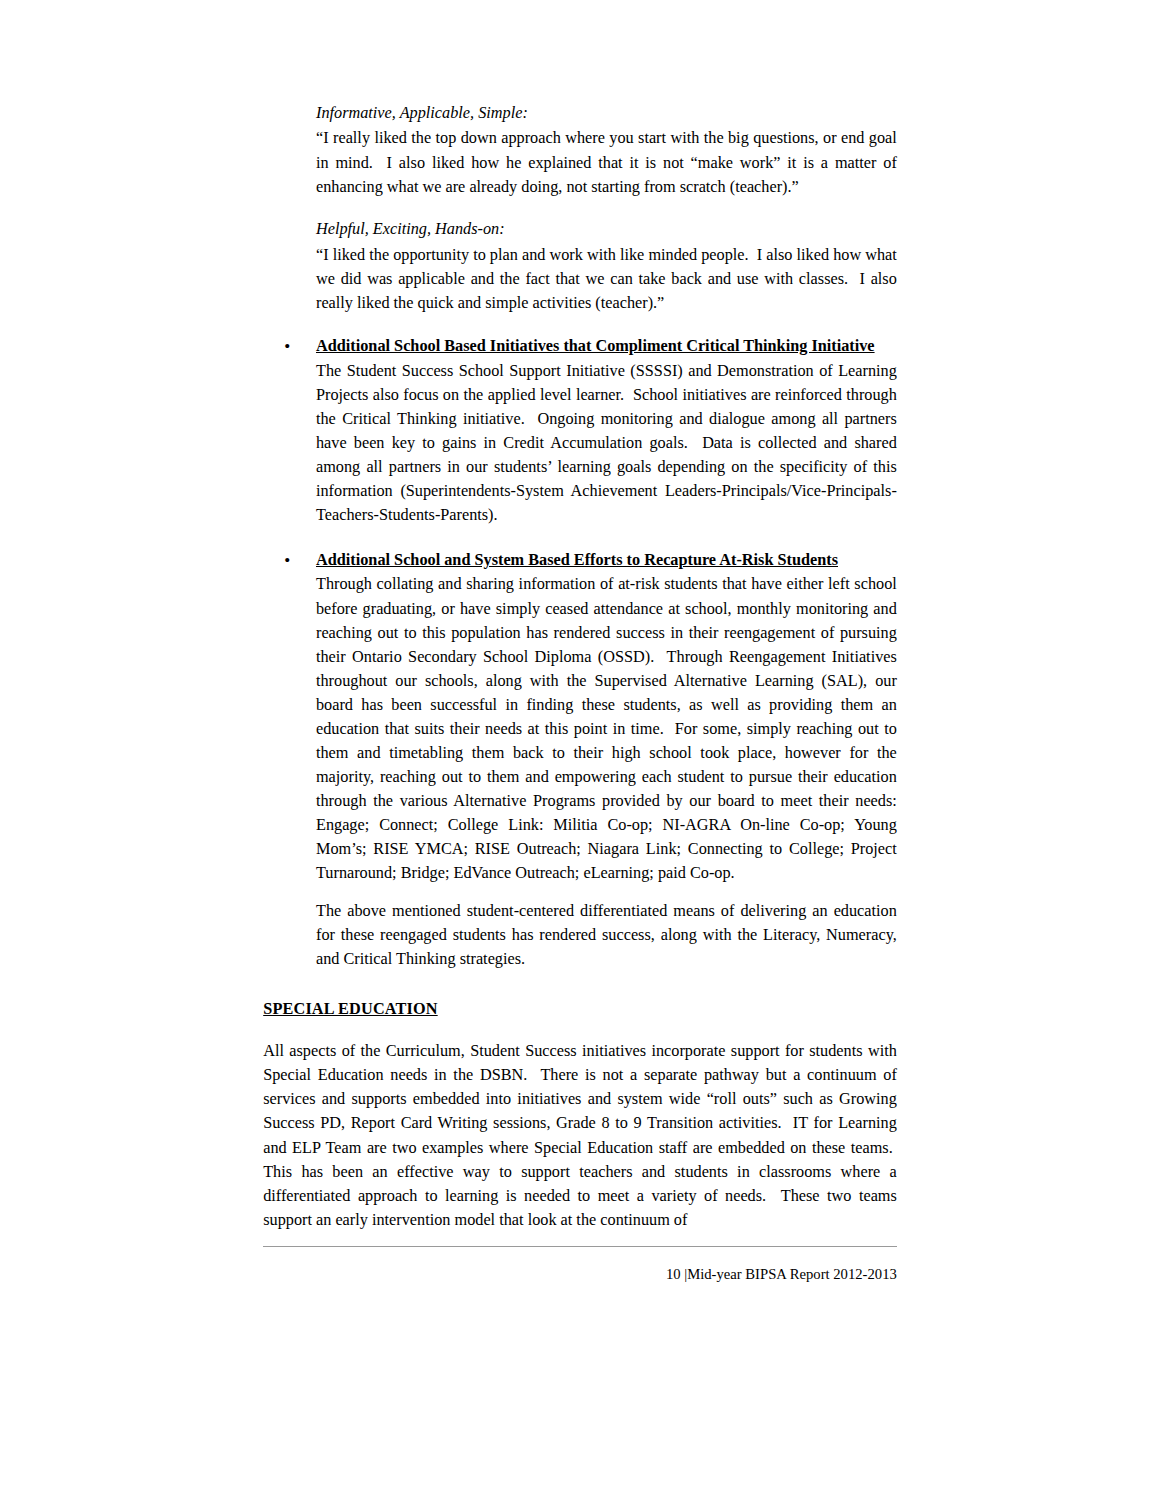Informative, Applicable, Simple:
“I really liked the top down approach where you start with the big questions, or end goal in mind. I also liked how he explained that it is not “make work” it is a matter of enhancing what we are already doing, not starting from scratch (teacher).”
Helpful, Exciting, Hands-on:
“I liked the opportunity to plan and work with like minded people. I also liked how what we did was applicable and the fact that we can take back and use with classes. I also really liked the quick and simple activities (teacher).”
Additional School Based Initiatives that Compliment Critical Thinking Initiative
The Student Success School Support Initiative (SSSSI) and Demonstration of Learning Projects also focus on the applied level learner. School initiatives are reinforced through the Critical Thinking initiative. Ongoing monitoring and dialogue among all partners have been key to gains in Credit Accumulation goals. Data is collected and shared among all partners in our students’ learning goals depending on the specificity of this information (Superintendents-System Achievement Leaders-Principals/Vice-Principals-Teachers-Students-Parents).
Additional School and System Based Efforts to Recapture At-Risk Students
Through collating and sharing information of at-risk students that have either left school before graduating, or have simply ceased attendance at school, monthly monitoring and reaching out to this population has rendered success in their reengagement of pursuing their Ontario Secondary School Diploma (OSSD). Through Reengagement Initiatives throughout our schools, along with the Supervised Alternative Learning (SAL), our board has been successful in finding these students, as well as providing them an education that suits their needs at this point in time. For some, simply reaching out to them and timetabling them back to their high school took place, however for the majority, reaching out to them and empowering each student to pursue their education through the various Alternative Programs provided by our board to meet their needs: Engage; Connect; College Link: Militia Co-op; NI-AGRA On-line Co-op; Young Mom’s; RISE YMCA; RISE Outreach; Niagara Link; Connecting to College; Project Turnaround; Bridge; EdVance Outreach; eLearning; paid Co-op.
The above mentioned student-centered differentiated means of delivering an education for these reengaged students has rendered success, along with the Literacy, Numeracy, and Critical Thinking strategies.
SPECIAL EDUCATION
All aspects of the Curriculum, Student Success initiatives incorporate support for students with Special Education needs in the DSBN. There is not a separate pathway but a continuum of services and supports embedded into initiatives and system wide “roll outs” such as Growing Success PD, Report Card Writing sessions, Grade 8 to 9 Transition activities. IT for Learning and ELP Team are two examples where Special Education staff are embedded on these teams. This has been an effective way to support teachers and students in classrooms where a differentiated approach to learning is needed to meet a variety of needs. These two teams support an early intervention model that look at the continuum of
10 |Mid-year BIPSA Report 2012-2013